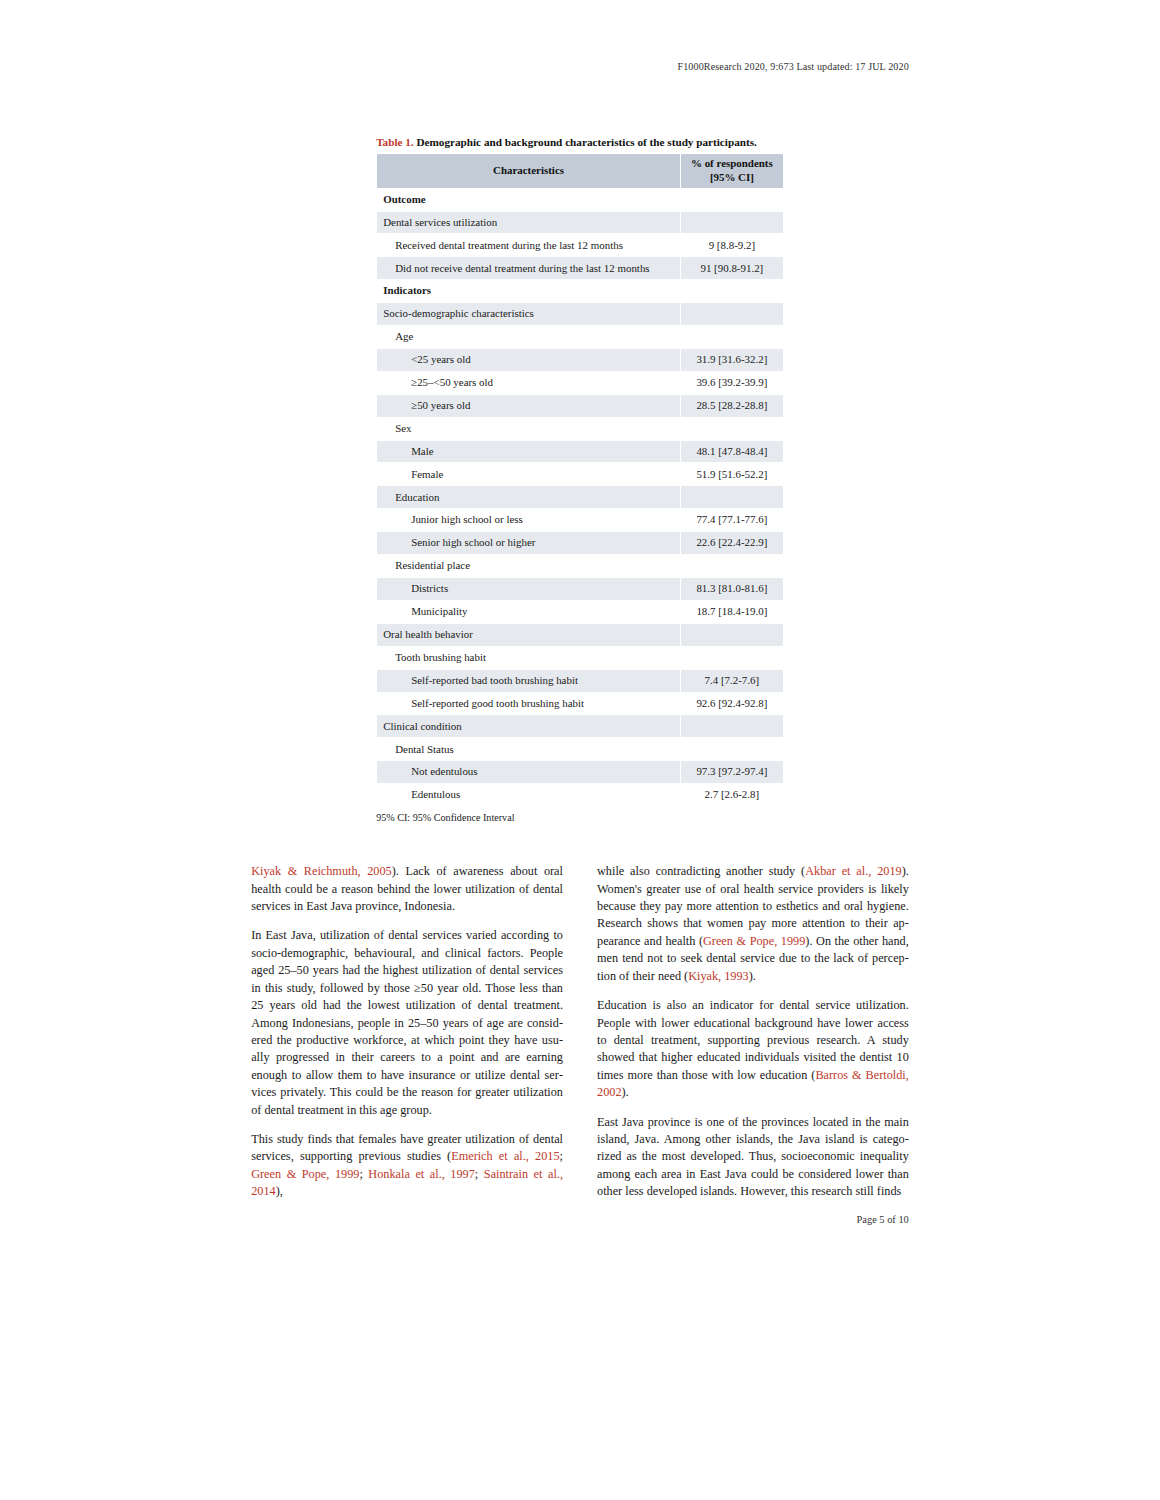F1000Research 2020, 9:673 Last updated: 17 JUL 2020
Table 1. Demographic and background characteristics of the study participants.
| Characteristics | % of respondents [95% CI] |
| --- | --- |
| Outcome | |
| Dental services utilization | |
| Received dental treatment during the last 12 months | 9 [8.8-9.2] |
| Did not receive dental treatment during the last 12 months | 91 [90.8-91.2] |
| Indicators | |
| Socio-demographic characteristics | |
| Age | |
| <25 years old | 31.9 [31.6-32.2] |
| ≥25–<50 years old | 39.6 [39.2-39.9] |
| ≥50 years old | 28.5 [28.2-28.8] |
| Sex | |
| Male | 48.1 [47.8-48.4] |
| Female | 51.9 [51.6-52.2] |
| Education | |
| Junior high school or less | 77.4 [77.1-77.6] |
| Senior high school or higher | 22.6 [22.4-22.9] |
| Residential place | |
| Districts | 81.3 [81.0-81.6] |
| Municipality | 18.7 [18.4-19.0] |
| Oral health behavior | |
| Tooth brushing habit | |
| Self-reported bad tooth brushing habit | 7.4 [7.2-7.6] |
| Self-reported good tooth brushing habit | 92.6 [92.4-92.8] |
| Clinical condition | |
| Dental Status | |
| Not edentulous | 97.3 [97.2-97.4] |
| Edentulous | 2.7 [2.6-2.8] |
95% CI: 95% Confidence Interval
Kiyak & Reichmuth, 2005). Lack of awareness about oral health could be a reason behind the lower utilization of dental services in East Java province, Indonesia.
In East Java, utilization of dental services varied according to socio-demographic, behavioural, and clinical factors. People aged 25–50 years had the highest utilization of dental services in this study, followed by those ≥50 year old. Those less than 25 years old had the lowest utilization of dental treatment. Among Indonesians, people in 25–50 years of age are considered the productive workforce, at which point they have usually progressed in their careers to a point and are earning enough to allow them to have insurance or utilize dental services privately. This could be the reason for greater utilization of dental treatment in this age group.
This study finds that females have greater utilization of dental services, supporting previous studies (Emerich et al., 2015; Green & Pope, 1999; Honkala et al., 1997; Saintrain et al., 2014),
while also contradicting another study (Akbar et al., 2019). Women's greater use of oral health service providers is likely because they pay more attention to esthetics and oral hygiene. Research shows that women pay more attention to their appearance and health (Green & Pope, 1999). On the other hand, men tend not to seek dental service due to the lack of perception of their need (Kiyak, 1993).
Education is also an indicator for dental service utilization. People with lower educational background have lower access to dental treatment, supporting previous research. A study showed that higher educated individuals visited the dentist 10 times more than those with low education (Barros & Bertoldi, 2002).
East Java province is one of the provinces located in the main island, Java. Among other islands, the Java island is categorized as the most developed. Thus, socioeconomic inequality among each area in East Java could be considered lower than other less developed islands. However, this research still finds
Page 5 of 10